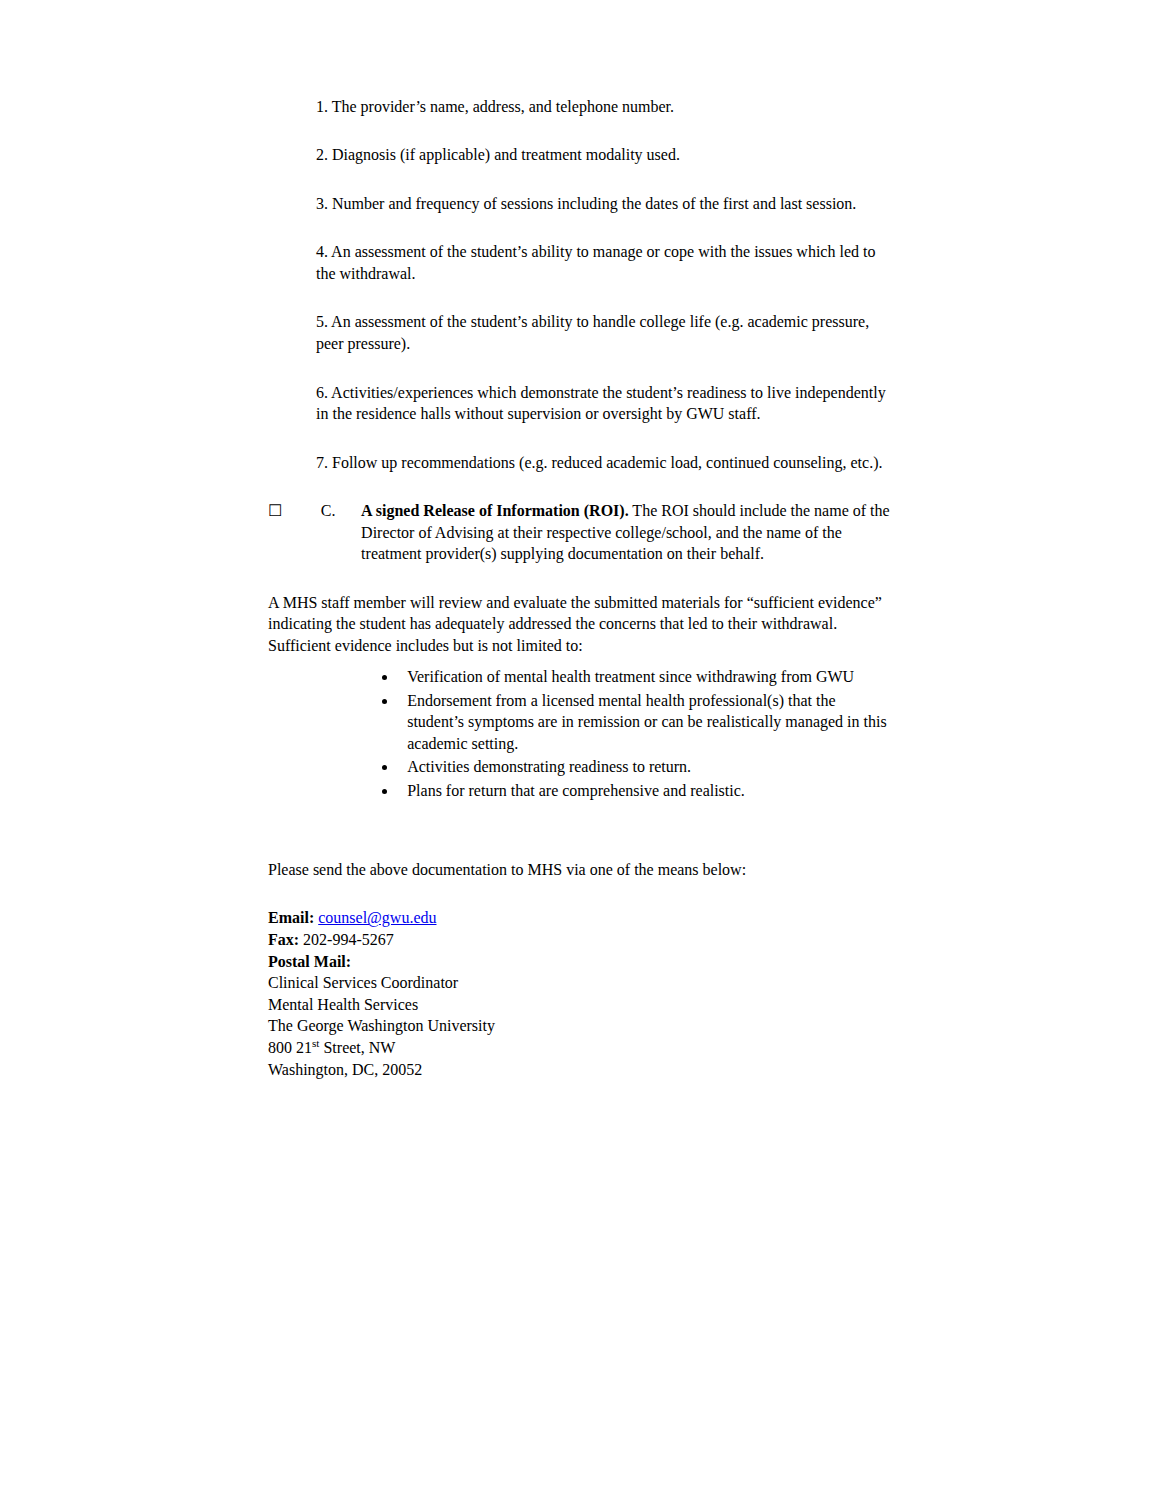1. The provider’s name, address, and telephone number.
2. Diagnosis (if applicable) and treatment modality used.
3. Number and frequency of sessions including the dates of the first and last session.
4. An assessment of the student’s ability to manage or cope with the issues which led to the withdrawal.
5. An assessment of the student’s ability to handle college life (e.g. academic pressure, peer pressure).
6. Activities/experiences which demonstrate the student’s readiness to live independently in the residence halls without supervision or oversight by GWU staff.
7. Follow up recommendations (e.g. reduced academic load, continued counseling, etc.).
☐
C.
A signed Release of Information (ROI). The ROI should include the name of the Director of Advising at their respective college/school, and the name of the treatment provider(s) supplying documentation on their behalf.
A MHS staff member will review and evaluate the submitted materials for “sufficient evidence” indicating the student has adequately addressed the concerns that led to their withdrawal. Sufficient evidence includes but is not limited to:
Verification of mental health treatment since withdrawing from GWU
Endorsement from a licensed mental health professional(s) that the student’s symptoms are in remission or can be realistically managed in this academic setting.
Activities demonstrating readiness to return.
Plans for return that are comprehensive and realistic.
Please send the above documentation to MHS via one of the means below:
Email: counsel@gwu.edu
Fax: 202-994-5267
Postal Mail:
Clinical Services Coordinator
Mental Health Services
The George Washington University
800 21st Street, NW
Washington, DC, 20052